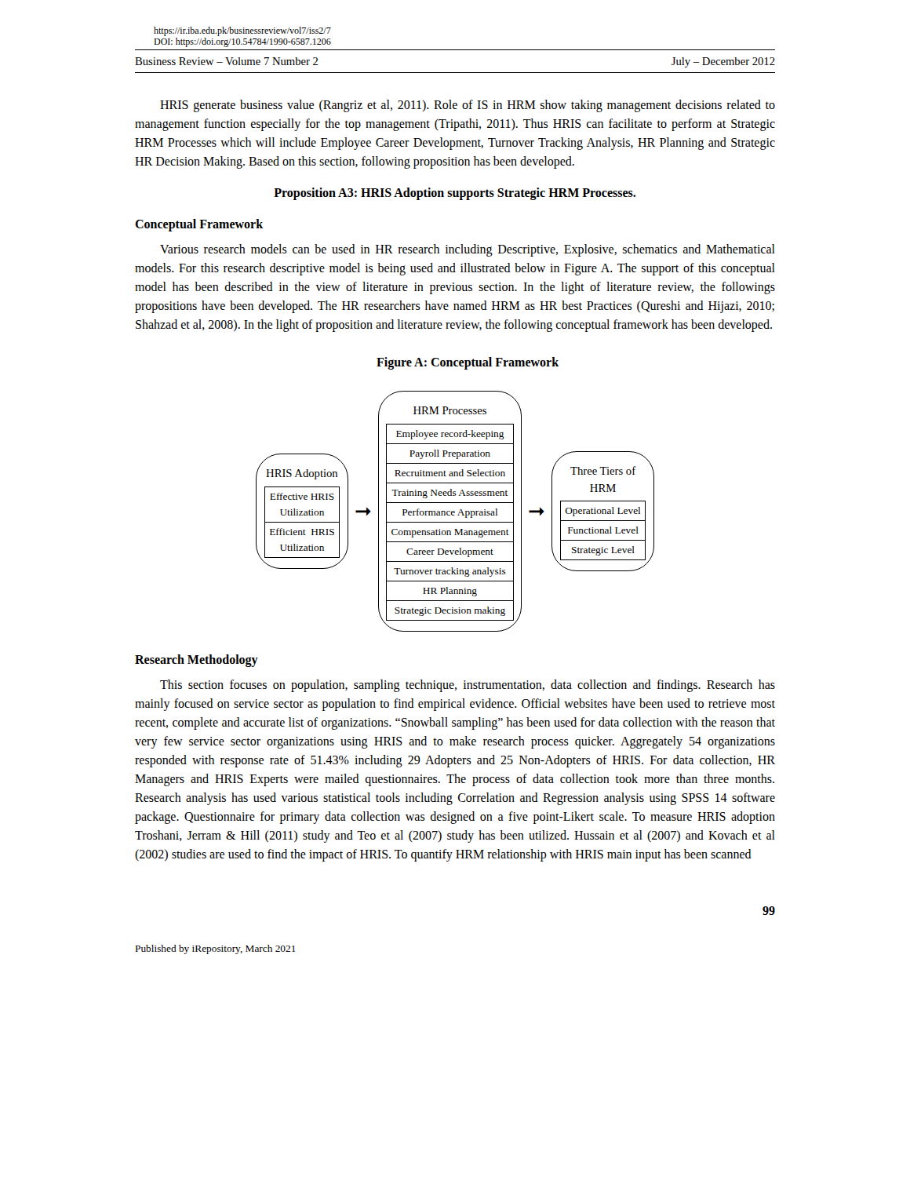https://ir.iba.edu.pk/businessreview/vol7/iss2/7
DOI: https://doi.org/10.54784/1990-6587.1206
Business Review – Volume 7 Number 2 July – December 2012
HRIS generate business value (Rangriz et al, 2011). Role of IS in HRM show taking management decisions related to management function especially for the top management (Tripathi, 2011). Thus HRIS can facilitate to perform at Strategic HRM Processes which will include Employee Career Development, Turnover Tracking Analysis, HR Planning and Strategic HR Decision Making. Based on this section, following proposition has been developed.
Proposition A3: HRIS Adoption supports Strategic HRM Processes.
Conceptual Framework
Various research models can be used in HR research including Descriptive, Explosive, schematics and Mathematical models. For this research descriptive model is being used and illustrated below in Figure A. The support of this conceptual model has been described in the view of literature in previous section. In the light of literature review, the followings propositions have been developed. The HR researchers have named HRM as HR best Practices (Qureshi and Hijazi, 2010; Shahzad et al, 2008). In the light of proposition and literature review, the following conceptual framework has been developed.
Figure A: Conceptual Framework
HRIS Adoption
| Effective HRIS Utilization |
| Efficient HRIS Utilization |
➞
HRM Processes
| Employee record-keeping |
| Payroll Preparation |
| Recruitment and Selection |
| Training Needs Assessment |
| Performance Appraisal |
| Compensation Management |
| Career Development |
| Turnover tracking analysis |
| HR Planning |
| Strategic Decision making |
➞
Three Tiers of
HRM
| Operational Level |
| Functional Level |
| Strategic Level |
Research Methodology
This section focuses on population, sampling technique, instrumentation, data collection and findings. Research has mainly focused on service sector as population to find empirical evidence. Official websites have been used to retrieve most recent, complete and accurate list of organizations. “Snowball sampling” has been used for data collection with the reason that very few service sector organizations using HRIS and to make research process quicker. Aggregately 54 organizations responded with response rate of 51.43% including 29 Adopters and 25 Non-Adopters of HRIS. For data collection, HR Managers and HRIS Experts were mailed questionnaires. The process of data collection took more than three months. Research analysis has used various statistical tools including Correlation and Regression analysis using SPSS 14 software package. Questionnaire for primary data collection was designed on a five point-Likert scale. To measure HRIS adoption Troshani, Jerram & Hill (2011) study and Teo et al (2007) study has been utilized. Hussain et al (2007) and Kovach et al (2002) studies are used to find the impact of HRIS. To quantify HRM relationship with HRIS main input has been scanned
99
Published by iRepository, March 2021